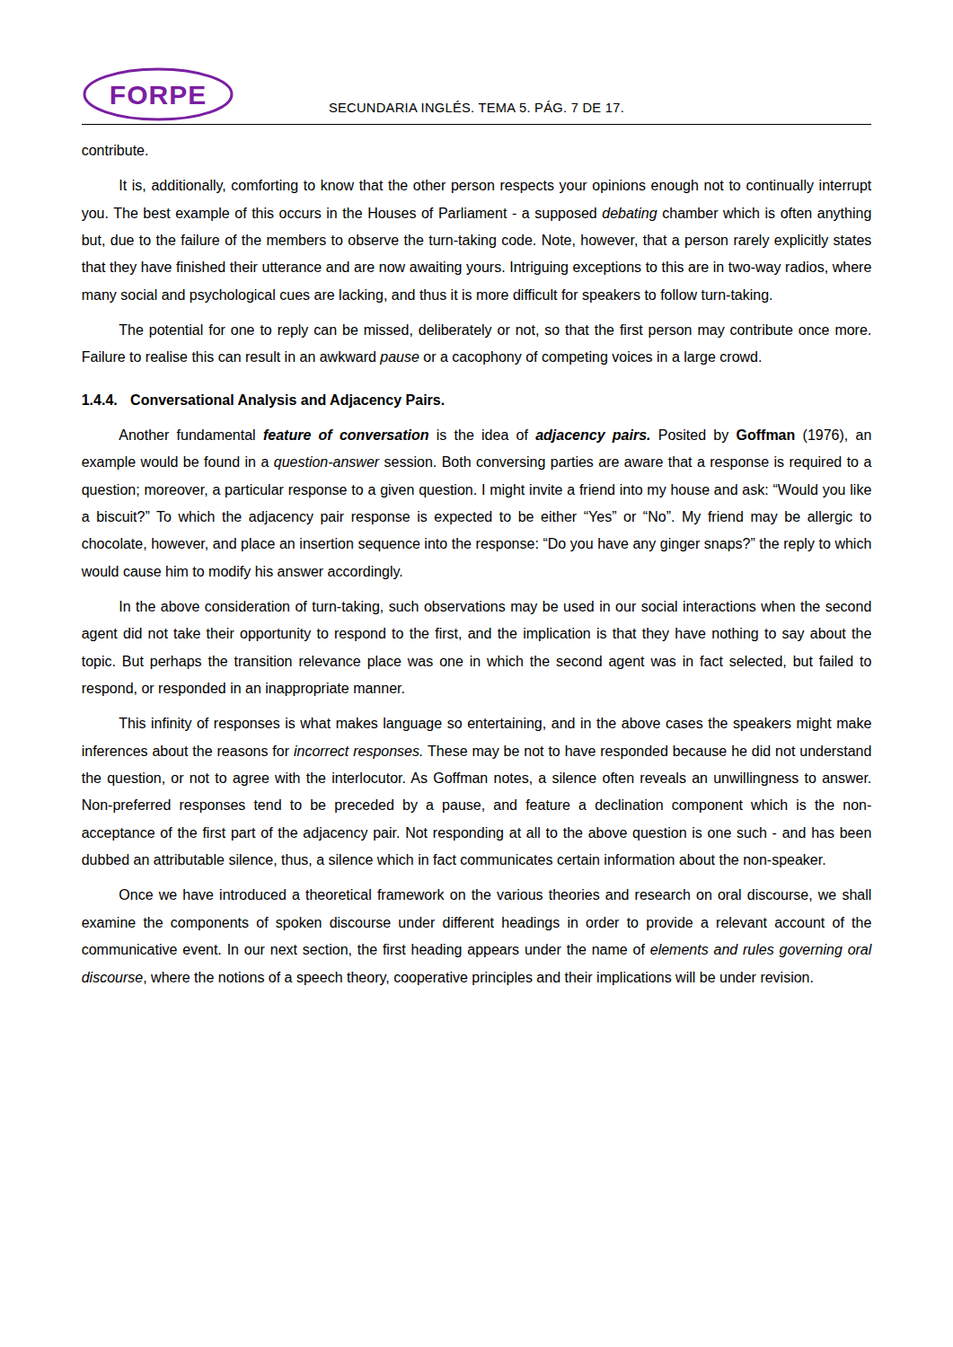FORPE
SECUNDARIA INGLÉS. TEMA 5. PÁG. 7 DE 17.
contribute.
It is, additionally, comforting to know that the other person respects your opinions enough not to continually interrupt you. The best example of this occurs in the Houses of Parliament - a supposed debating chamber which is often anything but, due to the failure of the members to observe the turn-taking code. Note, however, that a person rarely explicitly states that they have finished their utterance and are now awaiting yours. Intriguing exceptions to this are in two-way radios, where many social and psychological cues are lacking, and thus it is more difficult for speakers to follow turn-taking.
The potential for one to reply can be missed, deliberately or not, so that the first person may contribute once more. Failure to realise this can result in an awkward pause or a cacophony of competing voices in a large crowd.
1.4.4. Conversational Analysis and Adjacency Pairs.
Another fundamental feature of conversation is the idea of adjacency pairs. Posited by Goffman (1976), an example would be found in a question-answer session. Both conversing parties are aware that a response is required to a question; moreover, a particular response to a given question. I might invite a friend into my house and ask: “Would you like a biscuit?” To which the adjacency pair response is expected to be either “Yes” or “No”. My friend may be allergic to chocolate, however, and place an insertion sequence into the response: “Do you have any ginger snaps?” the reply to which would cause him to modify his answer accordingly.
In the above consideration of turn-taking, such observations may be used in our social interactions when the second agent did not take their opportunity to respond to the first, and the implication is that they have nothing to say about the topic. But perhaps the transition relevance place was one in which the second agent was in fact selected, but failed to respond, or responded in an inappropriate manner.
This infinity of responses is what makes language so entertaining, and in the above cases the speakers might make inferences about the reasons for incorrect responses. These may be not to have responded because he did not understand the question, or not to agree with the interlocutor. As Goffman notes, a silence often reveals an unwillingness to answer. Non-preferred responses tend to be preceded by a pause, and feature a declination component which is the non-acceptance of the first part of the adjacency pair. Not responding at all to the above question is one such - and has been dubbed an attributable silence, thus, a silence which in fact communicates certain information about the non-speaker.
Once we have introduced a theoretical framework on the various theories and research on oral discourse, we shall examine the components of spoken discourse under different headings in order to provide a relevant account of the communicative event. In our next section, the first heading appears under the name of elements and rules governing oral discourse, where the notions of a speech theory, cooperative principles and their implications will be under revision.